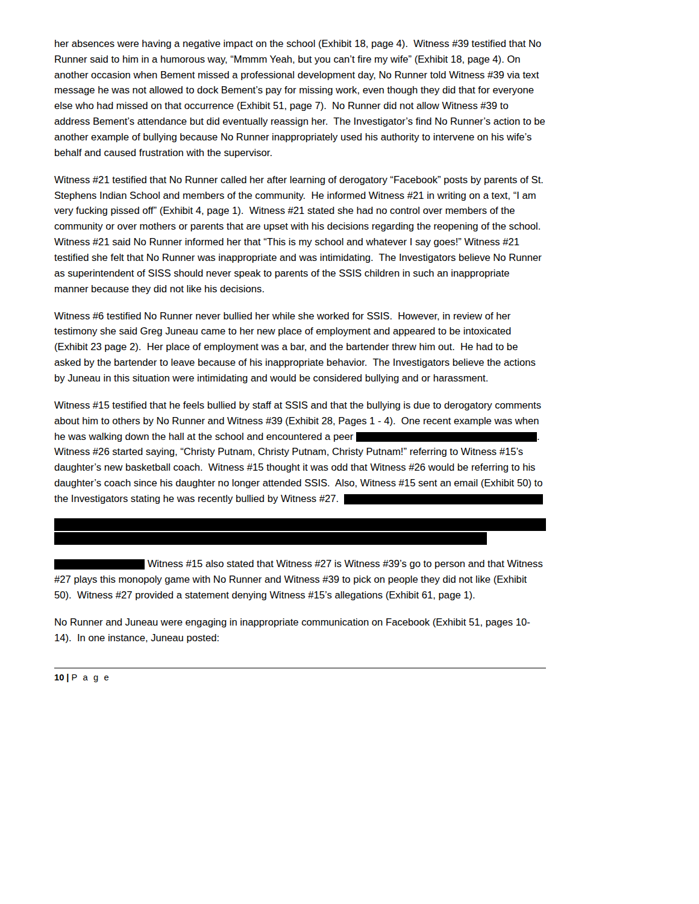her absences were having a negative impact on the school (Exhibit 18, page 4). Witness #39 testified that No Runner said to him in a humorous way, “Mmmm Yeah, but you can’t fire my wife” (Exhibit 18, page 4). On another occasion when Bement missed a professional development day, No Runner told Witness #39 via text message he was not allowed to dock Bement’s pay for missing work, even though they did that for everyone else who had missed on that occurrence (Exhibit 51, page 7). No Runner did not allow Witness #39 to address Bement’s attendance but did eventually reassign her. The Investigator’s find No Runner’s action to be another example of bullying because No Runner inappropriately used his authority to intervene on his wife’s behalf and caused frustration with the supervisor.
Witness #21 testified that No Runner called her after learning of derogatory “Facebook” posts by parents of St. Stephens Indian School and members of the community. He informed Witness #21 in writing on a text, “I am very fucking pissed off” (Exhibit 4, page 1). Witness #21 stated she had no control over members of the community or over mothers or parents that are upset with his decisions regarding the reopening of the school. Witness #21 said No Runner informed her that “This is my school and whatever I say goes!” Witness #21 testified she felt that No Runner was inappropriate and was intimidating. The Investigators believe No Runner as superintendent of SISS should never speak to parents of the SSIS children in such an inappropriate manner because they did not like his decisions.
Witness #6 testified No Runner never bullied her while she worked for SSIS. However, in review of her testimony she said Greg Juneau came to her new place of employment and appeared to be intoxicated (Exhibit 23 page 2). Her place of employment was a bar, and the bartender threw him out. He had to be asked by the bartender to leave because of his inappropriate behavior. The Investigators believe the actions by Juneau in this situation were intimidating and would be considered bullying and or harassment.
Witness #15 testified that he feels bullied by staff at SSIS and that the bullying is due to derogatory comments about him to others by No Runner and Witness #39 (Exhibit 28, Pages 1 - 4). One recent example was when he was walking down the hall at the school and encountered a peer . Witness #26 started saying, “Christy Putnam, Christy Putnam, Christy Putnam!” referring to Witness #15’s daughter’s new basketball coach. Witness #15 thought it was odd that Witness #26 would be referring to his daughter’s coach since his daughter no longer attended SSIS. Also, Witness #15 sent an email (Exhibit 50) to the Investigators stating he was recently bullied by Witness #27.
Witness #15 also stated that Witness #27 is Witness #39’s go to person and that Witness #27 plays this monopoly game with No Runner and Witness #39 to pick on people they did not like (Exhibit 50). Witness #27 provided a statement denying Witness #15’s allegations (Exhibit 61, page 1).
No Runner and Juneau were engaging in inappropriate communication on Facebook (Exhibit 51, pages 10-14). In one instance, Juneau posted:
10 | P a g e